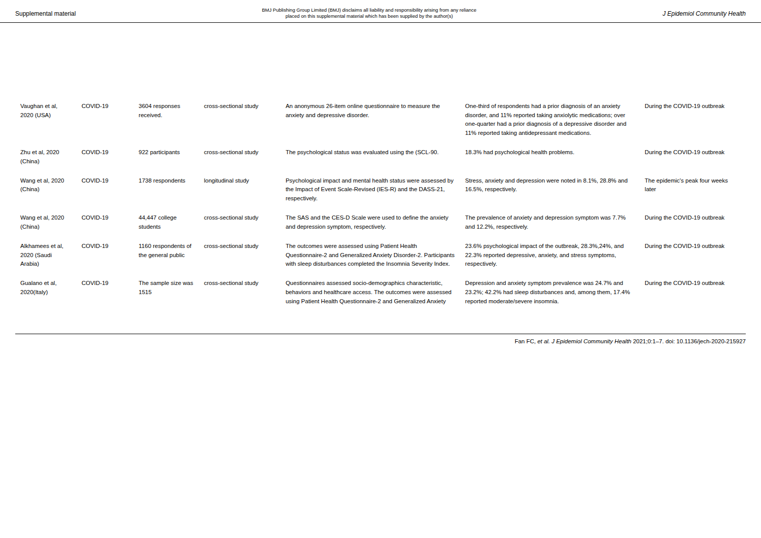Supplemental material
BMJ Publishing Group Limited (BMJ) disclaims all liability and responsibility arising from any reliance
placed on this supplemental material which has been supplied by the author(s)
J Epidemiol Community Health
| Vaughan et al, 2020 (USA) | COVID-19 | 3604 responses received. | cross-sectional study | An anonymous 26-item online questionnaire to measure the anxiety and depressive disorder. | One-third of respondents had a prior diagnosis of an anxiety disorder, and 11% reported taking anxiolytic medications; over one-quarter had a prior diagnosis of a depressive disorder and 11% reported taking antidepressant medications. | During the COVID-19 outbreak |
| Zhu et al, 2020 (China) | COVID-19 | 922 participants | cross-sectional study | The psychological status was evaluated using the (SCL-90. | 18.3% had psychological health problems. | During the COVID-19 outbreak |
| Wang et al, 2020 (China) | COVID-19 | 1738 respondents | longitudinal study | Psychological impact and mental health status were assessed by the Impact of Event Scale-Revised (IES-R) and the DASS-21, respectively. | Stress, anxiety and depression were noted in 8.1%, 28.8% and 16.5%, respectively. | The epidemic's peak four weeks later |
| Wang et al, 2020 (China) | COVID-19 | 44,447 college students | cross-sectional study | The SAS and the CES-D Scale were used to define the anxiety and depression symptom, respectively. | The prevalence of anxiety and depression symptom was 7.7% and 12.2%, respectively. | During the COVID-19 outbreak |
| Alkhamees et al, 2020 (Saudi Arabia) | COVID-19 | 1160 respondents of the general public | cross-sectional study | The outcomes were assessed using Patient Health Questionnaire-2 and Generalized Anxiety Disorder-2. Participants with sleep disturbances completed the Insomnia Severity Index. | 23.6% psychological impact of the outbreak, 28.3%,24%, and 22.3% reported depressive, anxiety, and stress symptoms, respectively. | During the COVID-19 outbreak |
| Gualano et al, 2020(Italy) | COVID-19 | The sample size was 1515 | cross-sectional study | Questionnaires assessed socio-demographics characteristic, behaviors and healthcare access. The outcomes were assessed using Patient Health Questionnaire-2 and Generalized Anxiety | Depression and anxiety symptom prevalence was 24.7% and 23.2%; 42.2% had sleep disturbances and, among them, 17.4% reported moderate/severe insomnia. | During the COVID-19 outbreak |
Fan FC, et al. J Epidemiol Community Health 2021;0:1–7. doi: 10.1136/jech-2020-215927